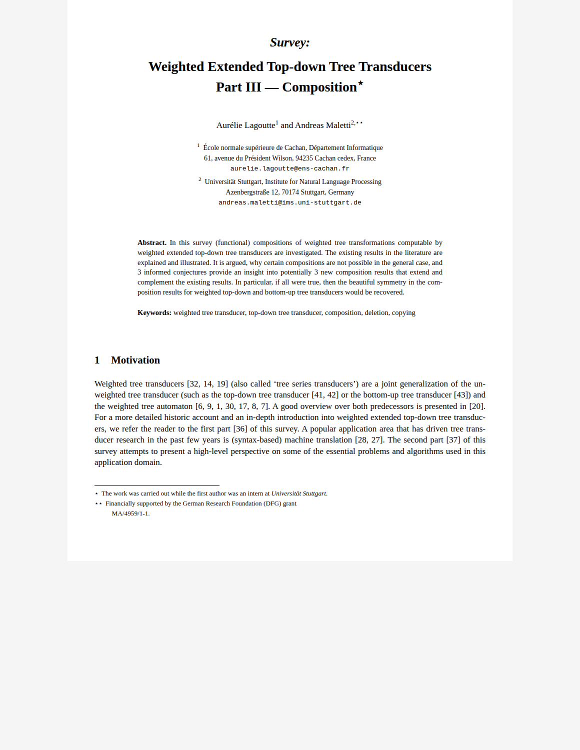Survey: Weighted Extended Top-down Tree Transducers
Part III — Composition⋆
Aurélie Lagoutte1 and Andreas Maletti2,⋆⋆
1 École normale supérieure de Cachan, Département Informatique
61, avenue du Président Wilson, 94235 Cachan cedex, France
aurelie.lagoutte@ens-cachan.fr
2 Universität Stuttgart, Institute for Natural Language Processing
Azenbergstraße 12, 70174 Stuttgart, Germany
andreas.maletti@ims.uni-stuttgart.de
Abstract. In this survey (functional) compositions of weighted tree transformations computable by weighted extended top-down tree transducers are investigated. The existing results in the literature are explained and illustrated. It is argued, why certain compositions are not possible in the general case, and 3 informed conjectures provide an insight into potentially 3 new composition results that extend and complement the existing results. In particular, if all were true, then the beautiful symmetry in the composition results for weighted top-down and bottom-up tree transducers would be recovered.
Keywords: weighted tree transducer, top-down tree transducer, composition, deletion, copying
1 Motivation
Weighted tree transducers [32, 14, 19] (also called ‘tree series transducers’) are a joint generalization of the unweighted tree transducer (such as the top-down tree transducer [41, 42] or the bottom-up tree transducer [43]) and the weighted tree automaton [6, 9, 1, 30, 17, 8, 7]. A good overview over both predecessors is presented in [20]. For a more detailed historic account and an in-depth introduction into weighted extended top-down tree transducers, we refer the reader to the first part [36] of this survey. A popular application area that has driven tree transducer research in the past few years is (syntax-based) machine translation [28, 27]. The second part [37] of this survey attempts to present a high-level perspective on some of the essential problems and algorithms used in this application domain.
⋆The work was carried out while the first author was an intern at Universität Stuttgart.
⋆⋆Financially supported by the German Research Foundation (DFG) grant
MA/4959/1-1.